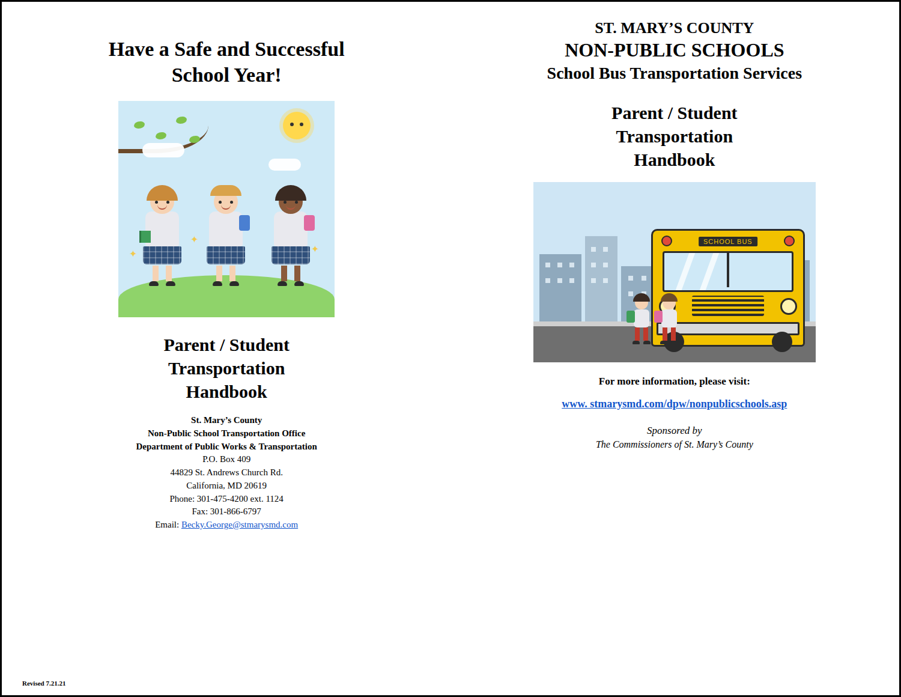Have a Safe and Successful
School Year!
✦ ✦ ✦
Parent / Student
Transportation
Handbook
St. Mary’s County
Non-Public School Transportation Office
Department of Public Works & Transportation
P.O. Box 409
44829 St. Andrews Church Rd.
California, MD 20619
Phone: 301-475-4200 ext. 1124
Fax: 301-866-6797
Email: Becky.George@stmarysmd.com
ST. MARY’S COUNTY
NON-PUBLIC SCHOOLS
School Bus Transportation Services
Parent / Student
Transportation
Handbook
SCHOOL BUS
For more information, please visit:
www. stmarysmd.com/dpw/nonpublicschools.asp
Sponsored by
The Commissioners of St. Mary’s County
Revised 7.21.21